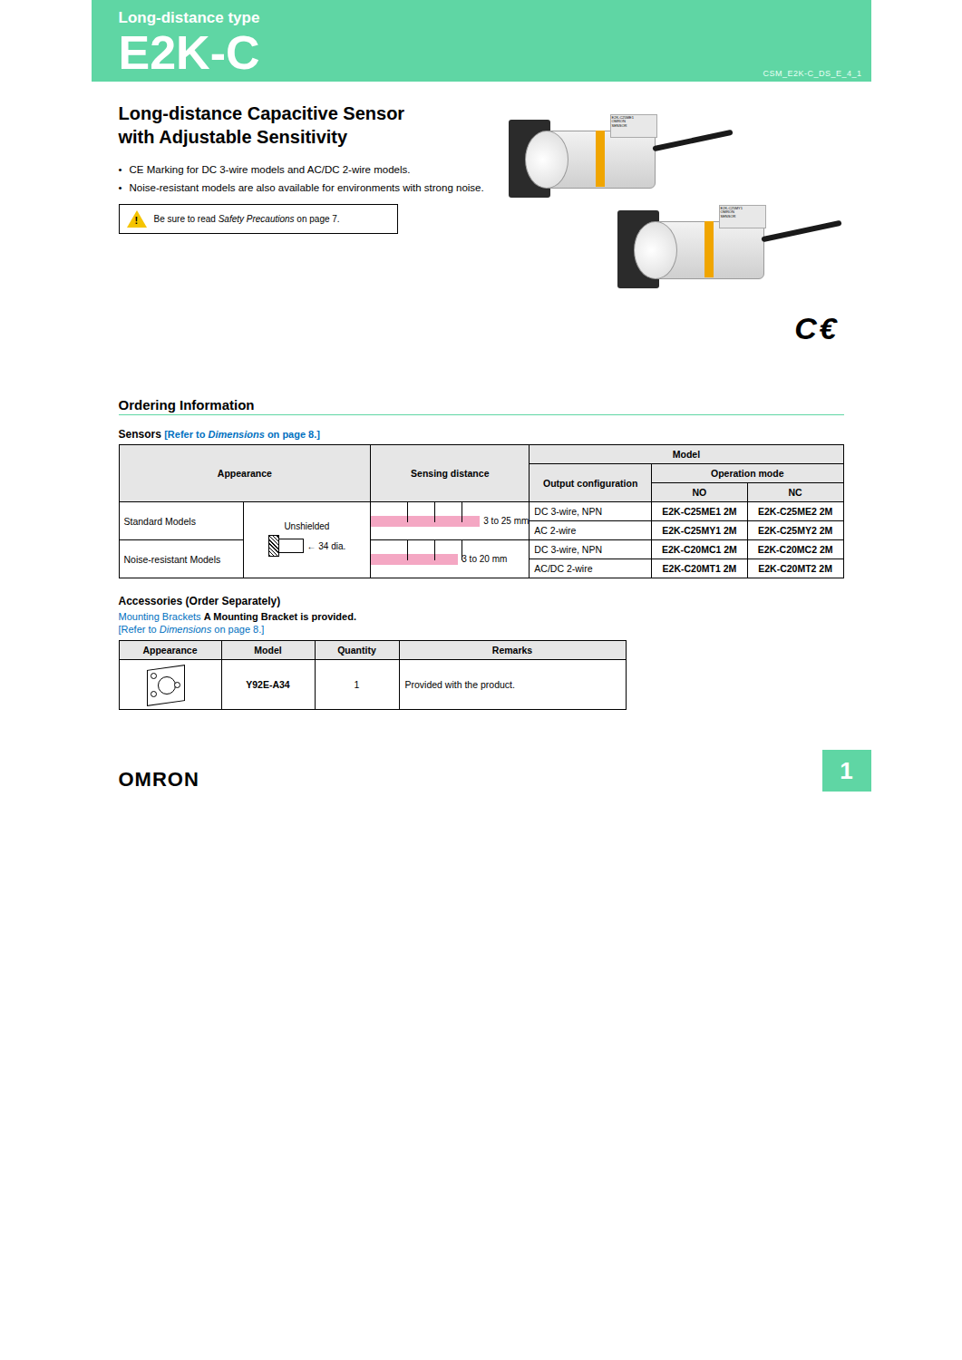Long-distance type
E2K-C
CSM_E2K-C_DS_E_4_1
Long-distance Capacitive Sensor
with Adjustable Sensitivity
CE Marking for DC 3-wire models and AC/DC 2-wire models.
Noise-resistant models are also available for environments with strong noise.
Be sure to read Safety Precautions on page 7.
E2K-C25ME1
OMRON
SENSOR
E2K-C25MY1
OMRON
SENSOR
C €
Ordering Information
Sensors [Refer to Dimensions on page 8.]
| Appearance | Sensing distance | Model |
| --- | --- | --- |
| Output configuration | Operation mode |
| NO | NC |
| Standard Models | Unshielded ← 34 dia. | 3 to 25 mm | DC 3-wire, NPN | E2K-C25ME1 2M | E2K-C25ME2 2M |
| AC 2-wire | E2K-C25MY1 2M | E2K-C25MY2 2M |
| Noise-resistant Models | 3 to 20 mm | DC 3-wire, NPN | E2K-C20MC1 2M | E2K-C20MC2 2M |
| AC/DC 2-wire | E2K-C20MT1 2M | E2K-C20MT2 2M |
Accessories (Order Separately)
Mounting Brackets A Mounting Bracket is provided.
[Refer to Dimensions on page 8.]
| Appearance | Model | Quantity | Remarks |
| --- | --- | --- | --- |
| | Y92E-A34 | 1 | Provided with the product. |
OMRON
1